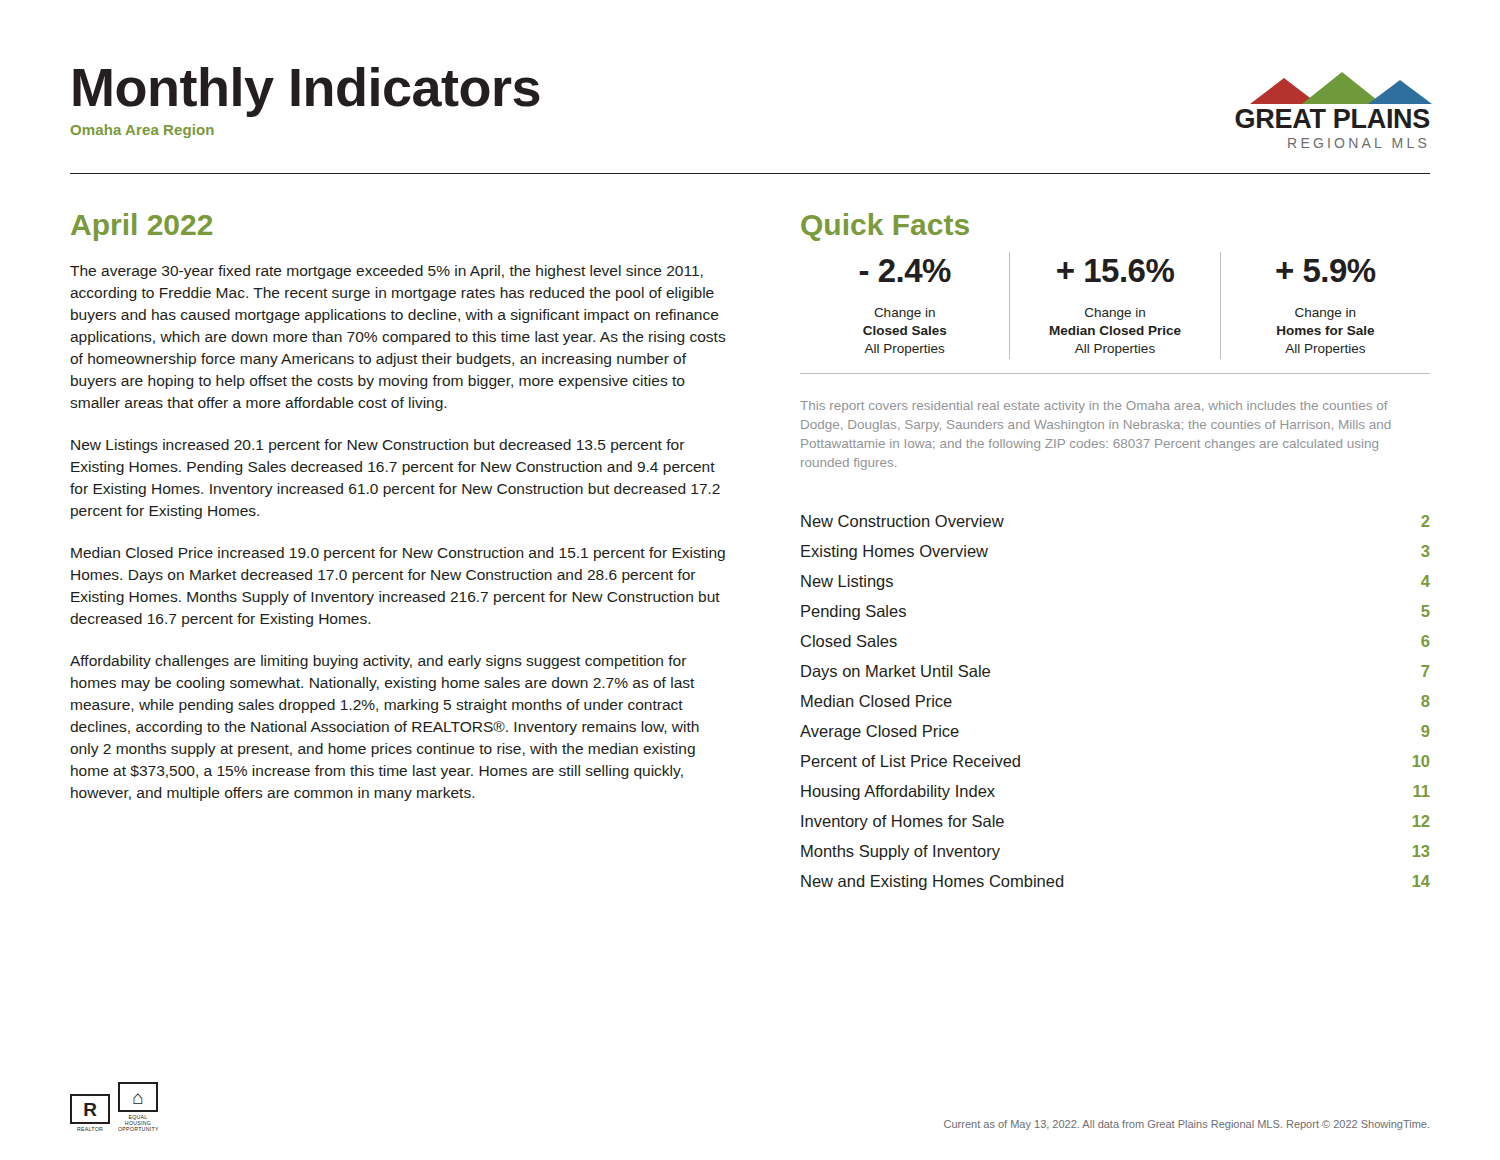Monthly Indicators
Omaha Area Region
GREAT PLAINS
REGIONAL MLS
April 2022
The average 30-year fixed rate mortgage exceeded 5% in April, the highest level since 2011, according to Freddie Mac. The recent surge in mortgage rates has reduced the pool of eligible buyers and has caused mortgage applications to decline, with a significant impact on refinance applications, which are down more than 70% compared to this time last year. As the rising costs of homeownership force many Americans to adjust their budgets, an increasing number of buyers are hoping to help offset the costs by moving from bigger, more expensive cities to smaller areas that offer a more affordable cost of living.
New Listings increased 20.1 percent for New Construction but decreased 13.5 percent for Existing Homes. Pending Sales decreased 16.7 percent for New Construction and 9.4 percent for Existing Homes. Inventory increased 61.0 percent for New Construction but decreased 17.2 percent for Existing Homes.
Median Closed Price increased 19.0 percent for New Construction and 15.1 percent for Existing Homes. Days on Market decreased 17.0 percent for New Construction and 28.6 percent for Existing Homes. Months Supply of Inventory increased 216.7 percent for New Construction but decreased 16.7 percent for Existing Homes.
Affordability challenges are limiting buying activity, and early signs suggest competition for homes may be cooling somewhat. Nationally, existing home sales are down 2.7% as of last measure, while pending sales dropped 1.2%, marking 5 straight months of under contract declines, according to the National Association of REALTORS®. Inventory remains low, with only 2 months supply at present, and home prices continue to rise, with the median existing home at $373,500, a 15% increase from this time last year. Homes are still selling quickly, however, and multiple offers are common in many markets.
Quick Facts
- 2.4%
Change in
Closed Sales
All Properties
+ 15.6%
Change in
Median Closed Price
All Properties
+ 5.9%
Change in
Homes for Sale
All Properties
This report covers residential real estate activity in the Omaha area, which includes the counties of Dodge, Douglas, Sarpy, Saunders and Washington in Nebraska; the counties of Harrison, Mills and Pottawattamie in Iowa; and the following ZIP codes: 68037 Percent changes are calculated using rounded figures.
| New Construction Overview | 2 |
| Existing Homes Overview | 3 |
| New Listings | 4 |
| Pending Sales | 5 |
| Closed Sales | 6 |
| Days on Market Until Sale | 7 |
| Median Closed Price | 8 |
| Average Closed Price | 9 |
| Percent of List Price Received | 10 |
| Housing Affordability Index | 11 |
| Inventory of Homes for Sale | 12 |
| Months Supply of Inventory | 13 |
| New and Existing Homes Combined | 14 |
R
Realtor
⌂
Equal Housing Opportunity
Current as of May 13, 2022. All data from Great Plains Regional MLS. Report © 2022 ShowingTime.